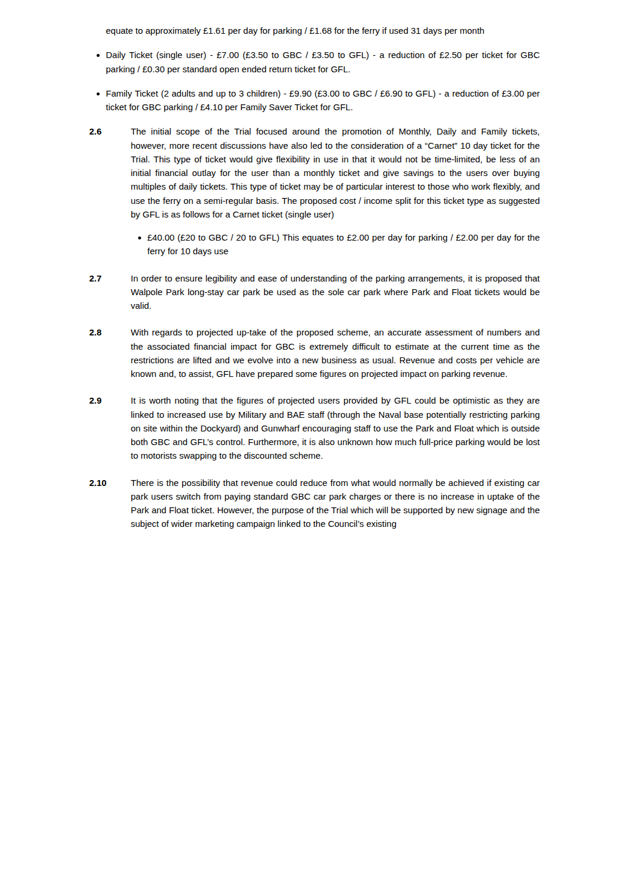equate to approximately £1.61 per day for parking / £1.68 for the ferry if used 31 days per month
Daily Ticket (single user) - £7.00 (£3.50 to GBC / £3.50 to GFL) - a reduction of £2.50 per ticket for GBC parking / £0.30 per standard open ended return ticket for GFL.
Family Ticket (2 adults and up to 3 children) - £9.90 (£3.00 to GBC / £6.90 to GFL) - a reduction of £3.00 per ticket for GBC parking / £4.10 per Family Saver Ticket for GFL.
2.6
The initial scope of the Trial focused around the promotion of Monthly, Daily and Family tickets, however, more recent discussions have also led to the consideration of a “Carnet” 10 day ticket for the Trial. This type of ticket would give flexibility in use in that it would not be time-limited, be less of an initial financial outlay for the user than a monthly ticket and give savings to the users over buying multiples of daily tickets. This type of ticket may be of particular interest to those who work flexibly, and use the ferry on a semi-regular basis. The proposed cost / income split for this ticket type as suggested by GFL is as follows for a Carnet ticket (single user)
£40.00 (£20 to GBC / 20 to GFL) This equates to £2.00 per day for parking / £2.00 per day for the ferry for 10 days use
2.7
In order to ensure legibility and ease of understanding of the parking arrangements, it is proposed that Walpole Park long-stay car park be used as the sole car park where Park and Float tickets would be valid.
2.8
With regards to projected up-take of the proposed scheme, an accurate assessment of numbers and the associated financial impact for GBC is extremely difficult to estimate at the current time as the restrictions are lifted and we evolve into a new business as usual. Revenue and costs per vehicle are known and, to assist, GFL have prepared some figures on projected impact on parking revenue.
2.9
It is worth noting that the figures of projected users provided by GFL could be optimistic as they are linked to increased use by Military and BAE staff (through the Naval base potentially restricting parking on site within the Dockyard) and Gunwharf encouraging staff to use the Park and Float which is outside both GBC and GFL’s control. Furthermore, it is also unknown how much full-price parking would be lost to motorists swapping to the discounted scheme.
2.10
There is the possibility that revenue could reduce from what would normally be achieved if existing car park users switch from paying standard GBC car park charges or there is no increase in uptake of the Park and Float ticket. However, the purpose of the Trial which will be supported by new signage and the subject of wider marketing campaign linked to the Council’s existing